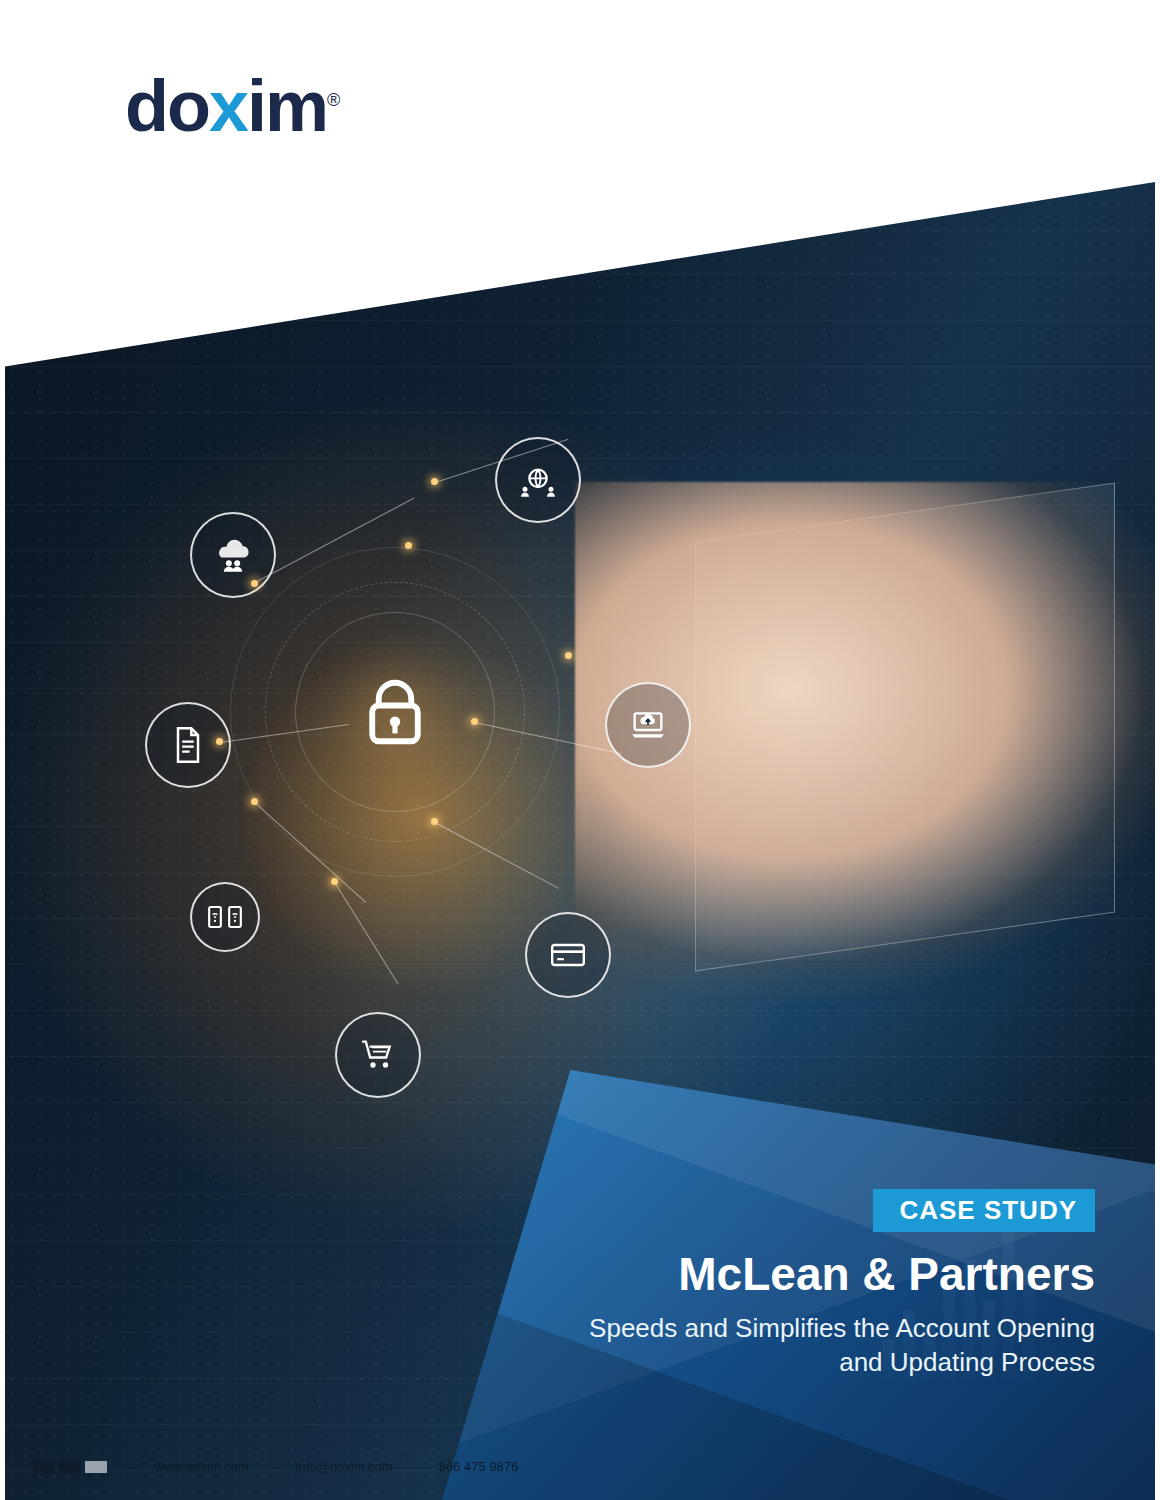doxim®
CASE STUDY
McLean & Partners
Speeds and Simplifies the Account Opening
and Updating Process
www.doxim.com Info@doxim.com 866 475 9876